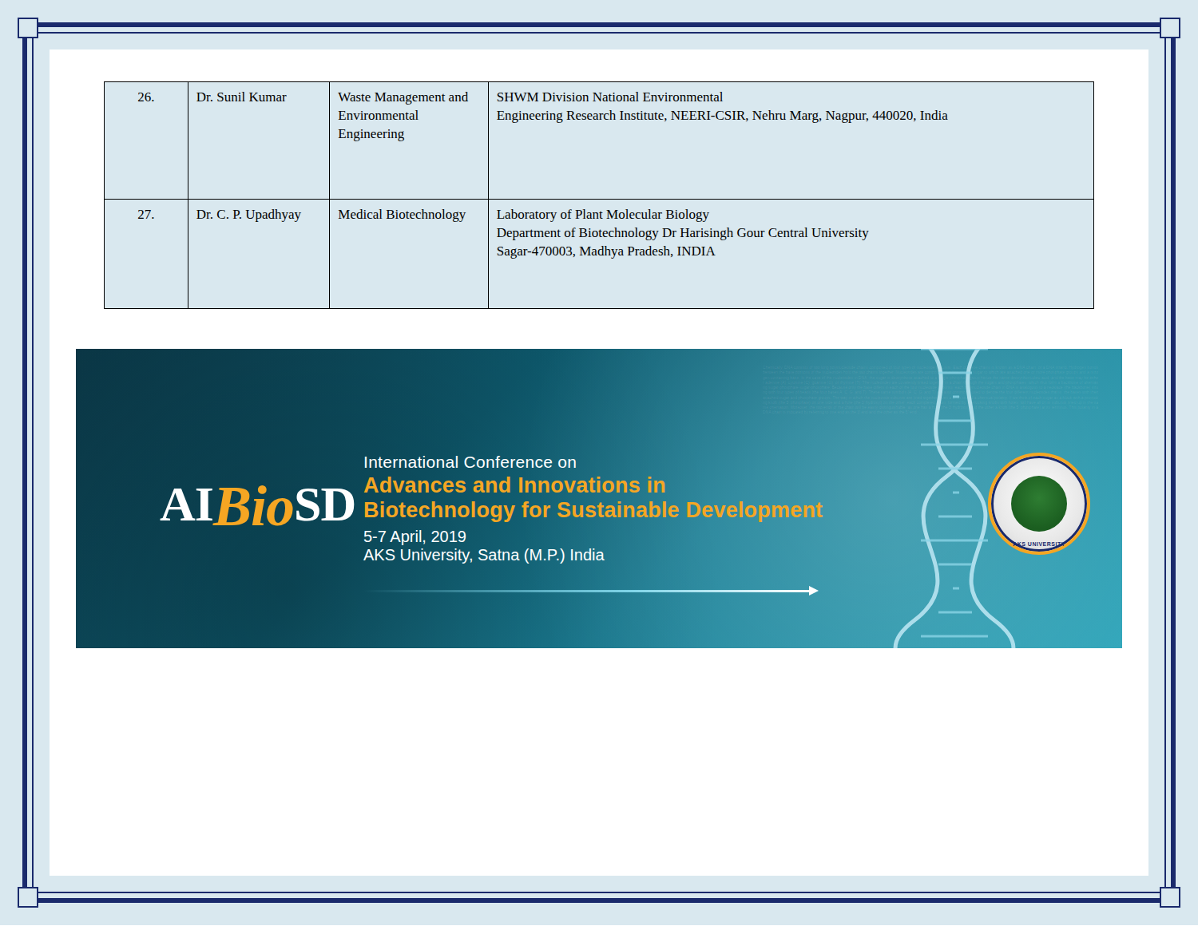| 26. | Dr. Sunil Kumar | Waste Management and Environmental Engineering | SHWM Division National Environmental Engineering Research Institute, NEERI-CSIR, Nehru Marg, Nagpur, 440020, India |
| 27. | Dr. C. P. Upadhyay | Medical Biotechnology | Laboratory of Plant Molecular Biology Department of Biotechnology Dr Harisingh Gour Central University Sagar-470003, Madhya Pradesh, INDIA |
Chemically, DNA consists of two long polynucleotide chains composed of four types of nucleotide subunits. Each of these chains is known as a DNA chain, or a DNA strand. Hydrogen bonds between the base portions of the nucleotides hold the two chains together. Nucleotides are composed of a five-carbon sugar to which are attached one or more phosphate groups and a nitrogen-containing base. In the case of the nucleotides in DNA, the sugar is deoxyribose attached to a single phosphate group hence the name deoxyribonucleic acid, and the base may be either adenine (A), cytosine (C), guanine (G), or thymine (T). The nucleotides are covalently linked together in a chain through the sugars and phosphates, which thus form a backbone of alternating sugar-phosphate-sugar-phosphate. Because only the base differs in each of the four nucleotide subunits, each polynucleotide chain in DNA is analogous to a necklace (the backbone) strung with four types of beads (the four bases A, C, G, and T). These same symbols (A, C, G, and T) are also commonly used to denote the four different nucleotides that is, the bases with their attached sugar and phosphate groups. The way in which the nucleotide subunits are lined together gives a DNA strand a chemical polarity. If we think of each sugar as a block with a protruding knob (the 5' phosphate) on one side and a hole (the 3' hydroxyl) on the other, each completed chain, formed by interlocking knobs with holes, will have all of its subunits lined up in the same orientation. Moreover, the two ends of the chain will be easily distinguishable, as one has a hole (the 3' hydroxyl) and the other a knob (the 5' phosphate) at its terminus. This polarity in a DNA chain is indicated by referring to one end as the 3' end and the other as the 5' end.
AIBio SD
International Conference on
Advances and Innovations in
Biotechnology for Sustainable Development
5-7 April, 2019
AKS University, Satna (M.P.) India